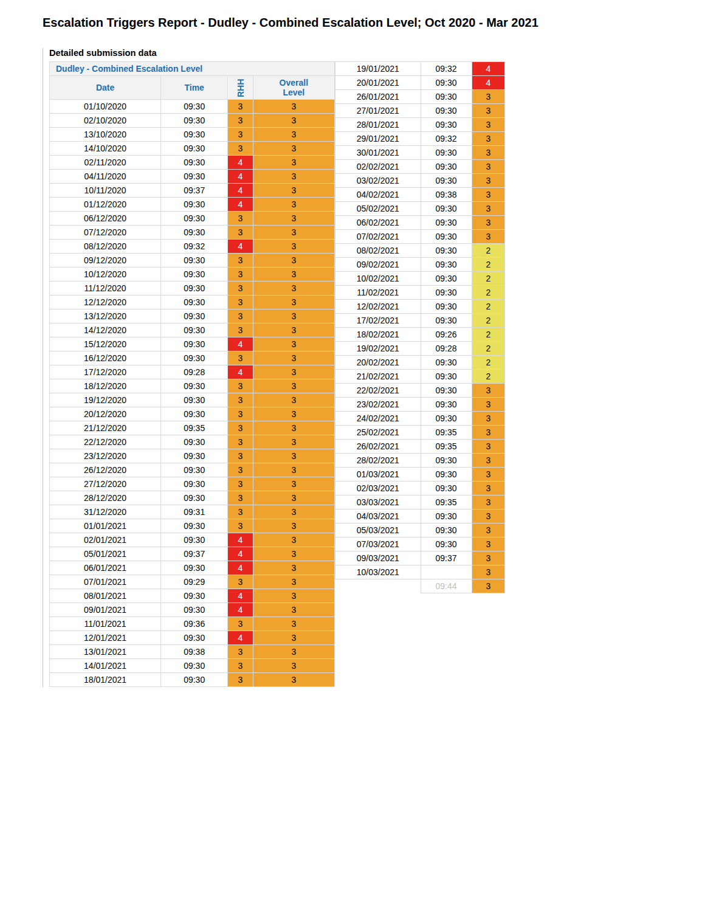Escalation Triggers Report - Dudley - Combined Escalation Level; Oct 2020 - Mar 2021
Detailed submission data
| Dudley - Combined Escalation Level |
| Date | Time | RHH | Overall Level |
| 01/10/2020 | 09:30 | 3 | 3 |
| 02/10/2020 | 09:30 | 3 | 3 |
| 13/10/2020 | 09:30 | 3 | 3 |
| 14/10/2020 | 09:30 | 3 | 3 |
| 02/11/2020 | 09:30 | 4 | 3 |
| 04/11/2020 | 09:30 | 4 | 3 |
| 10/11/2020 | 09:37 | 4 | 3 |
| 01/12/2020 | 09:30 | 4 | 3 |
| 06/12/2020 | 09:30 | 3 | 3 |
| 07/12/2020 | 09:30 | 3 | 3 |
| 08/12/2020 | 09:32 | 4 | 3 |
| 09/12/2020 | 09:30 | 3 | 3 |
| 10/12/2020 | 09:30 | 3 | 3 |
| 11/12/2020 | 09:30 | 3 | 3 |
| 12/12/2020 | 09:30 | 3 | 3 |
| 13/12/2020 | 09:30 | 3 | 3 |
| 14/12/2020 | 09:30 | 3 | 3 |
| 15/12/2020 | 09:30 | 4 | 3 |
| 16/12/2020 | 09:30 | 3 | 3 |
| 17/12/2020 | 09:28 | 4 | 3 |
| 18/12/2020 | 09:30 | 3 | 3 |
| 19/12/2020 | 09:30 | 3 | 3 |
| 20/12/2020 | 09:30 | 3 | 3 |
| 21/12/2020 | 09:35 | 3 | 3 |
| 22/12/2020 | 09:30 | 3 | 3 |
| 23/12/2020 | 09:30 | 3 | 3 |
| 26/12/2020 | 09:30 | 3 | 3 |
| 27/12/2020 | 09:30 | 3 | 3 |
| 28/12/2020 | 09:30 | 3 | 3 |
| 31/12/2020 | 09:31 | 3 | 3 |
| 01/01/2021 | 09:30 | 3 | 3 |
| 02/01/2021 | 09:30 | 4 | 3 |
| 05/01/2021 | 09:37 | 4 | 3 |
| 06/01/2021 | 09:30 | 4 | 3 |
| 07/01/2021 | 09:29 | 3 | 3 |
| 08/01/2021 | 09:30 | 4 | 3 |
| 09/01/2021 | 09:30 | 4 | 3 |
| 11/01/2021 | 09:36 | 3 | 3 |
| 12/01/2021 | 09:30 | 4 | 3 |
| 13/01/2021 | 09:38 | 3 | 3 |
| 14/01/2021 | 09:30 | 3 | 3 |
| 18/01/2021 | 09:30 | 3 | 3 |
| 19/01/2021 | 09:32 | 4 |
| 20/01/2021 | 09:30 | 4 |
| 26/01/2021 | 09:30 | 3 |
| 27/01/2021 | 09:30 | 3 |
| 28/01/2021 | 09:30 | 3 |
| 29/01/2021 | 09:32 | 3 |
| 30/01/2021 | 09:30 | 3 |
| 02/02/2021 | 09:30 | 3 |
| 03/02/2021 | 09:30 | 3 |
| 04/02/2021 | 09:38 | 3 |
| 05/02/2021 | 09:30 | 3 |
| 06/02/2021 | 09:30 | 3 |
| 07/02/2021 | 09:30 | 3 |
| 08/02/2021 | 09:30 | 2 |
| 09/02/2021 | 09:30 | 2 |
| 10/02/2021 | 09:30 | 2 |
| 11/02/2021 | 09:30 | 2 |
| 12/02/2021 | 09:30 | 2 |
| 17/02/2021 | 09:30 | 2 |
| 18/02/2021 | 09:26 | 2 |
| 19/02/2021 | 09:28 | 2 |
| 20/02/2021 | 09:30 | 2 |
| 21/02/2021 | 09:30 | 2 |
| 22/02/2021 | 09:30 | 3 |
| 23/02/2021 | 09:30 | 3 |
| 24/02/2021 | 09:30 | 3 |
| 25/02/2021 | 09:35 | 3 |
| 26/02/2021 | 09:35 | 3 |
| 28/02/2021 | 09:30 | 3 |
| 01/03/2021 | 09:30 | 3 |
| 02/03/2021 | 09:30 | 3 |
| 03/03/2021 | 09:35 | 3 |
| 04/03/2021 | 09:30 | 3 |
| 05/03/2021 | 09:30 | 3 |
| 07/03/2021 | 09:30 | 3 |
| 09/03/2021 | 09:37 | 3 |
| 10/03/2021 | | 3 |
| | 09:44 | 3 |